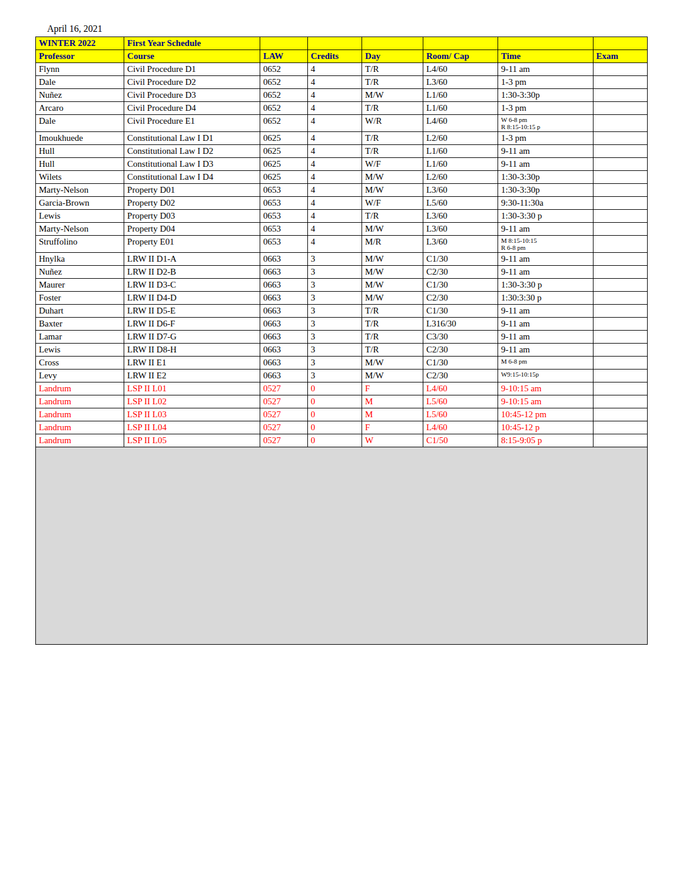April 16, 2021
| WINTER 2022 | First Year Schedule | | | | | | |
| --- | --- | --- | --- | --- | --- | --- | --- |
| Professor | Course | LAW | Credits | Day | Room/ Cap | Time | Exam |
| Flynn | Civil Procedure D1 | 0652 | 4 | T/R | L4/60 | 9-11 am | |
| Dale | Civil Procedure D2 | 0652 | 4 | T/R | L3/60 | 1-3 pm | |
| Nuñez | Civil Procedure D3 | 0652 | 4 | M/W | L1/60 | 1:30-3:30p | |
| Arcaro | Civil Procedure D4 | 0652 | 4 | T/R | L1/60 | 1-3 pm | |
| Dale | Civil Procedure E1 | 0652 | 4 | W/R | L4/60 | W 6-8 pm R 8:15-10:15 p | |
| Imoukhuede | Constitutional Law I D1 | 0625 | 4 | T/R | L2/60 | 1-3 pm | |
| Hull | Constitutional Law I D2 | 0625 | 4 | T/R | L1/60 | 9-11 am | |
| Hull | Constitutional Law I D3 | 0625 | 4 | W/F | L1/60 | 9-11 am | |
| Wilets | Constitutional Law I D4 | 0625 | 4 | M/W | L2/60 | 1:30-3:30p | |
| Marty-Nelson | Property D01 | 0653 | 4 | M/W | L3/60 | 1:30-3:30p | |
| Garcia-Brown | Property D02 | 0653 | 4 | W/F | L5/60 | 9:30-11:30a | |
| Lewis | Property D03 | 0653 | 4 | T/R | L3/60 | 1:30-3:30 p | |
| Marty-Nelson | Property D04 | 0653 | 4 | M/W | L3/60 | 9-11 am | |
| Struffolino | Property E01 | 0653 | 4 | M/R | L3/60 | M 8:15-10:15 R 6-8 pm | |
| Hnylka | LRW II D1-A | 0663 | 3 | M/W | C1/30 | 9-11 am | |
| Nuñez | LRW II D2-B | 0663 | 3 | M/W | C2/30 | 9-11 am | |
| Maurer | LRW II D3-C | 0663 | 3 | M/W | C1/30 | 1:30-3:30 p | |
| Foster | LRW II D4-D | 0663 | 3 | M/W | C2/30 | 1:30:3:30 p | |
| Duhart | LRW II D5-E | 0663 | 3 | T/R | C1/30 | 9-11 am | |
| Baxter | LRW II D6-F | 0663 | 3 | T/R | L316/30 | 9-11 am | |
| Lamar | LRW II D7-G | 0663 | 3 | T/R | C3/30 | 9-11 am | |
| Lewis | LRW II D8-H | 0663 | 3 | T/R | C2/30 | 9-11 am | |
| Cross | LRW II E1 | 0663 | 3 | M/W | C1/30 | M 6-8 pm | |
| Levy | LRW II E2 | 0663 | 3 | M/W | C2/30 | W9:15-10:15p | |
| Landrum | LSP II L01 | 0527 | 0 | F | L4/60 | 9-10:15 am | |
| Landrum | LSP II L02 | 0527 | 0 | M | L5/60 | 9-10:15 am | |
| Landrum | LSP II L03 | 0527 | 0 | M | L5/60 | 10:45-12 pm | |
| Landrum | LSP II L04 | 0527 | 0 | F | L4/60 | 10:45-12 p | |
| Landrum | LSP II L05 | 0527 | 0 | W | C1/50 | 8:15-9:05 p | |